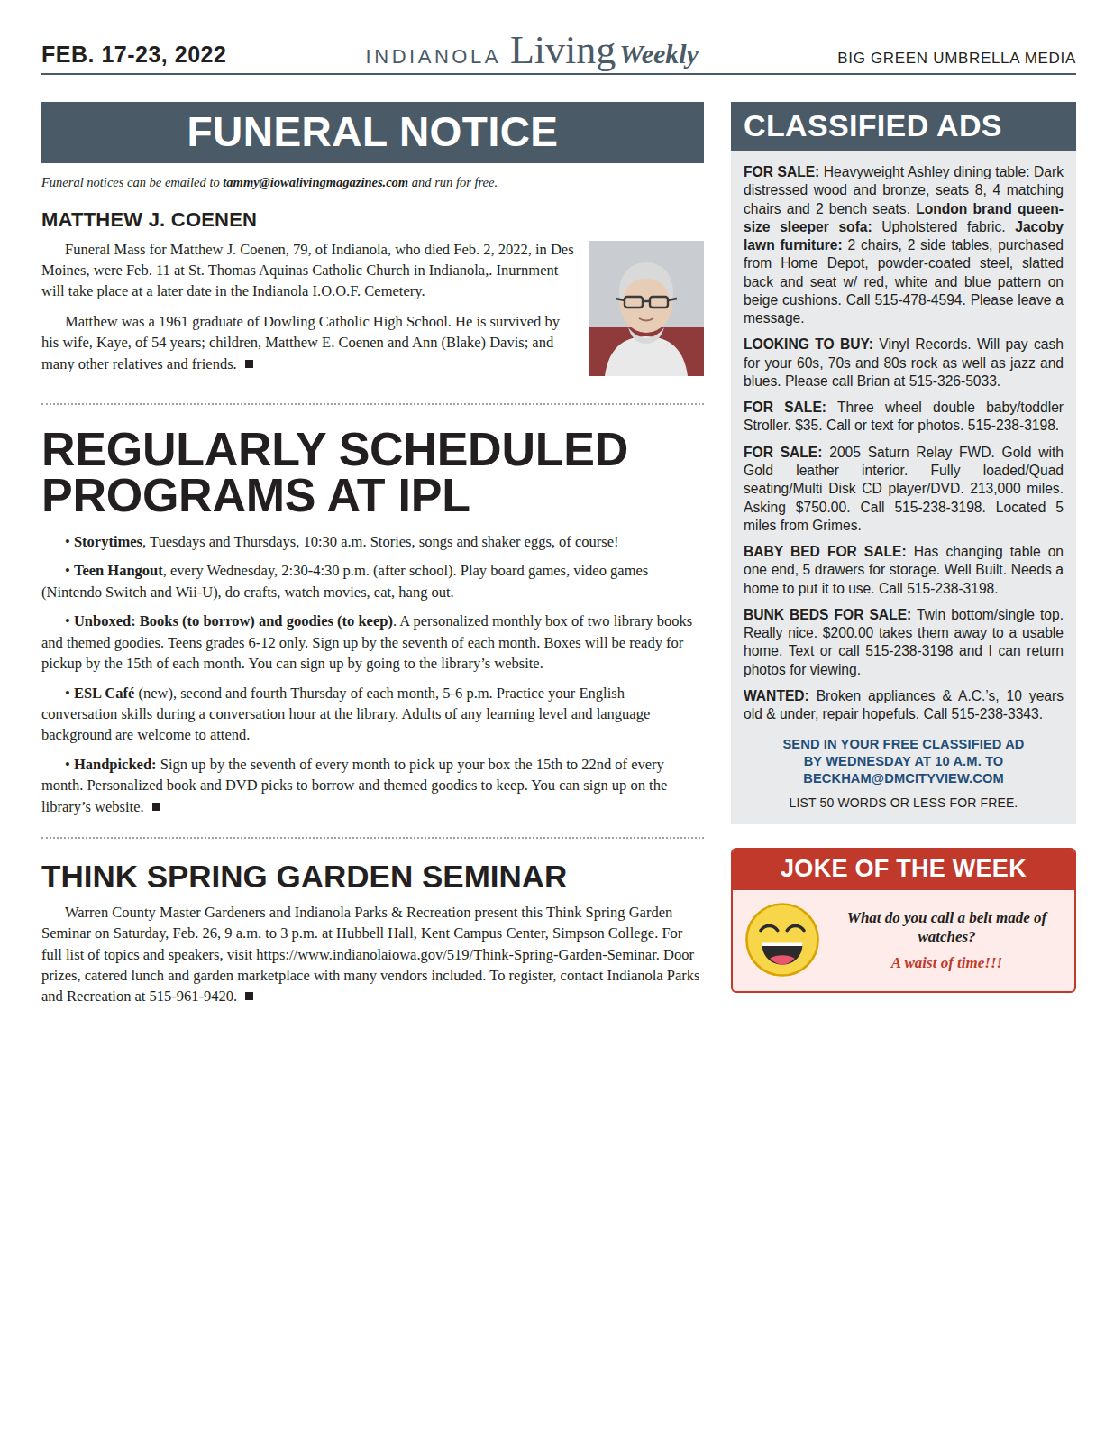FEB. 17-23, 2022
Indianola Living Weekly
Big Green Umbrella Media
Funeral Notice
Funeral notices can be emailed to tammy@iowalivingmagazines.com and run for free.
Matthew J. Coenen
Funeral Mass for Matthew J. Coenen, 79, of Indianola, who died Feb. 2, 2022, in Des Moines, were Feb. 11 at St. Thomas Aquinas Catholic Church in Indianola,. Inurnment will take place at a later date in the Indianola I.O.O.F. Cemetery.
Matthew was a 1961 graduate of Dowling Catholic High School. He is survived by his wife, Kaye, of 54 years; children, Matthew E. Coenen and Ann (Blake) Davis; and many other relatives and friends.
Regularly scheduled programs at IPL
• Storytimes, Tuesdays and Thursdays, 10:30 a.m. Stories, songs and shaker eggs, of course!
• Teen Hangout, every Wednesday, 2:30-4:30 p.m. (after school). Play board games, video games (Nintendo Switch and Wii-U), do crafts, watch movies, eat, hang out.
• Unboxed: Books (to borrow) and goodies (to keep). A personalized monthly box of two library books and themed goodies. Teens grades 6-12 only. Sign up by the seventh of each month. Boxes will be ready for pickup by the 15th of each month. You can sign up by going to the library’s website.
• ESL Café (new), second and fourth Thursday of each month, 5-6 p.m. Practice your English conversation skills during a conversation hour at the library. Adults of any learning level and language background are welcome to attend.
• Handpicked: Sign up by the seventh of every month to pick up your box the 15th to 22nd of every month. Personalized book and DVD picks to borrow and themed goodies to keep. You can sign up on the library’s website.
Think Spring Garden Seminar
Warren County Master Gardeners and Indianola Parks & Recreation present this Think Spring Garden Seminar on Saturday, Feb. 26, 9 a.m. to 3 p.m. at Hubbell Hall, Kent Campus Center, Simpson College. For full list of topics and speakers, visit https://www.indianolaiowa.gov/519/Think-Spring-Garden-Seminar. Door prizes, catered lunch and garden marketplace with many vendors included. To register, contact Indianola Parks and Recreation at 515-961-9420.
Classified Ads
For sale: Heavyweight Ashley dining table: Dark distressed wood and bronze, seats 8, 4 matching chairs and 2 bench seats. London brand queen-size sleeper sofa: Upholstered fabric. Jacoby lawn furniture: 2 chairs, 2 side tables, purchased from Home Depot, powder-coated steel, slatted back and seat w/ red, white and blue pattern on beige cushions. Call 515-478-4594. Please leave a message.
Looking to buy: Vinyl Records. Will pay cash for your 60s, 70s and 80s rock as well as jazz and blues. Please call Brian at 515-326-5033.
For sale: Three wheel double baby/toddler Stroller. $35. Call or text for photos. 515-238-3198.
For sale: 2005 Saturn Relay FWD. Gold with Gold leather interior. Fully loaded/Quad seating/Multi Disk CD player/DVD. 213,000 miles. Asking $750.00. Call 515-238-3198. Located 5 miles from Grimes.
Baby bed for sale: Has changing table on one end, 5 drawers for storage. Well Built. Needs a home to put it to use. Call 515-238-3198.
Bunk beds for sale: Twin bottom/single top. Really nice. $200.00 takes them away to a usable home. Text or call 515-238-3198 and I can return photos for viewing.
Wanted: Broken appliances & A.C.’s, 10 years old & under, repair hopefuls. Call 515-238-3343.
Send in your free classified ad
by Wednesday at 10 a.m. to
beckham@dmcityview.com
LIST 50 WORDS OR LESS FOR FREE.
Joke of the Week
What do you call a belt made of watches? A waist of time!!!